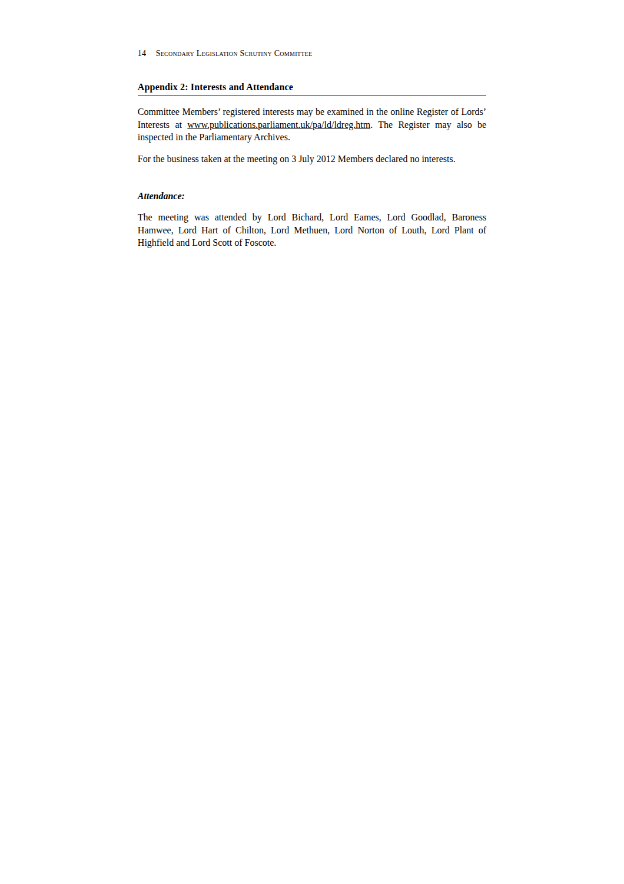14 Secondary Legislation Scrutiny Committee
Appendix 2: Interests and Attendance
Committee Members’ registered interests may be examined in the online Register of Lords’ Interests at www.publications.parliament.uk/pa/ld/ldreg.htm. The Register may also be inspected in the Parliamentary Archives.
For the business taken at the meeting on 3 July 2012 Members declared no interests.
Attendance:
The meeting was attended by Lord Bichard, Lord Eames, Lord Goodlad, Baroness Hamwee, Lord Hart of Chilton, Lord Methuen, Lord Norton of Louth, Lord Plant of Highfield and Lord Scott of Foscote.